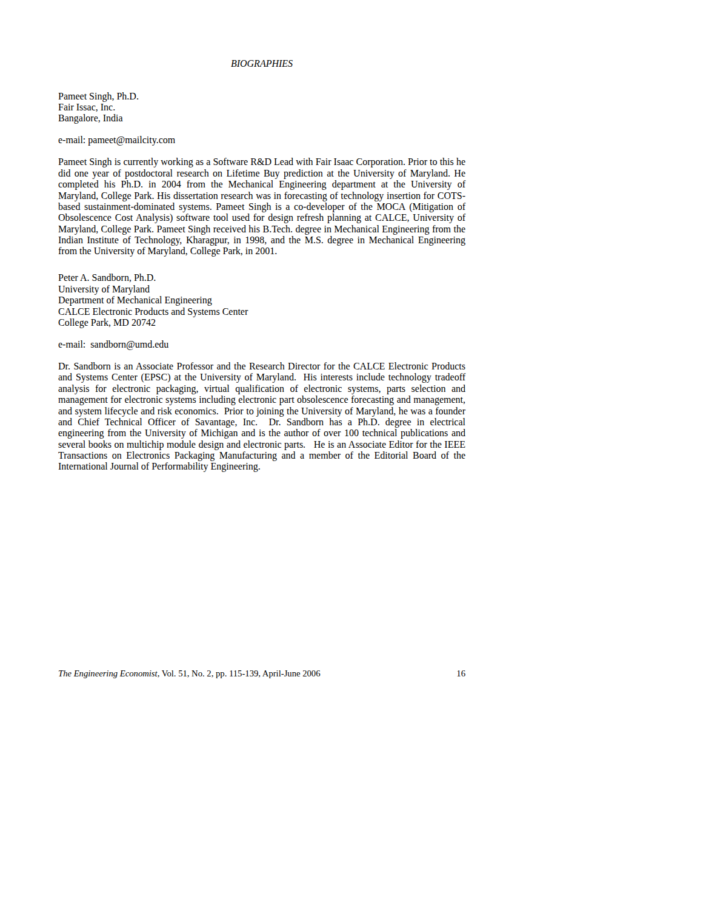BIOGRAPHIES
Pameet Singh, Ph.D.
Fair Issac, Inc.
Bangalore, India
e-mail: pameet@mailcity.com
Pameet Singh is currently working as a Software R&D Lead with Fair Isaac Corporation. Prior to this he did one year of postdoctoral research on Lifetime Buy prediction at the University of Maryland. He completed his Ph.D. in 2004 from the Mechanical Engineering department at the University of Maryland, College Park. His dissertation research was in forecasting of technology insertion for COTS-based sustainment-dominated systems. Pameet Singh is a co-developer of the MOCA (Mitigation of Obsolescence Cost Analysis) software tool used for design refresh planning at CALCE, University of Maryland, College Park. Pameet Singh received his B.Tech. degree in Mechanical Engineering from the Indian Institute of Technology, Kharagpur, in 1998, and the M.S. degree in Mechanical Engineering from the University of Maryland, College Park, in 2001.
Peter A. Sandborn, Ph.D.
University of Maryland
Department of Mechanical Engineering
CALCE Electronic Products and Systems Center
College Park, MD 20742
e-mail: sandborn@umd.edu
Dr. Sandborn is an Associate Professor and the Research Director for the CALCE Electronic Products and Systems Center (EPSC) at the University of Maryland. His interests include technology tradeoff analysis for electronic packaging, virtual qualification of electronic systems, parts selection and management for electronic systems including electronic part obsolescence forecasting and management, and system lifecycle and risk economics. Prior to joining the University of Maryland, he was a founder and Chief Technical Officer of Savantage, Inc. Dr. Sandborn has a Ph.D. degree in electrical engineering from the University of Michigan and is the author of over 100 technical publications and several books on multichip module design and electronic parts. He is an Associate Editor for the IEEE Transactions on Electronics Packaging Manufacturing and a member of the Editorial Board of the International Journal of Performability Engineering.
The Engineering Economist, Vol. 51, No. 2, pp. 115-139, April-June 2006 16